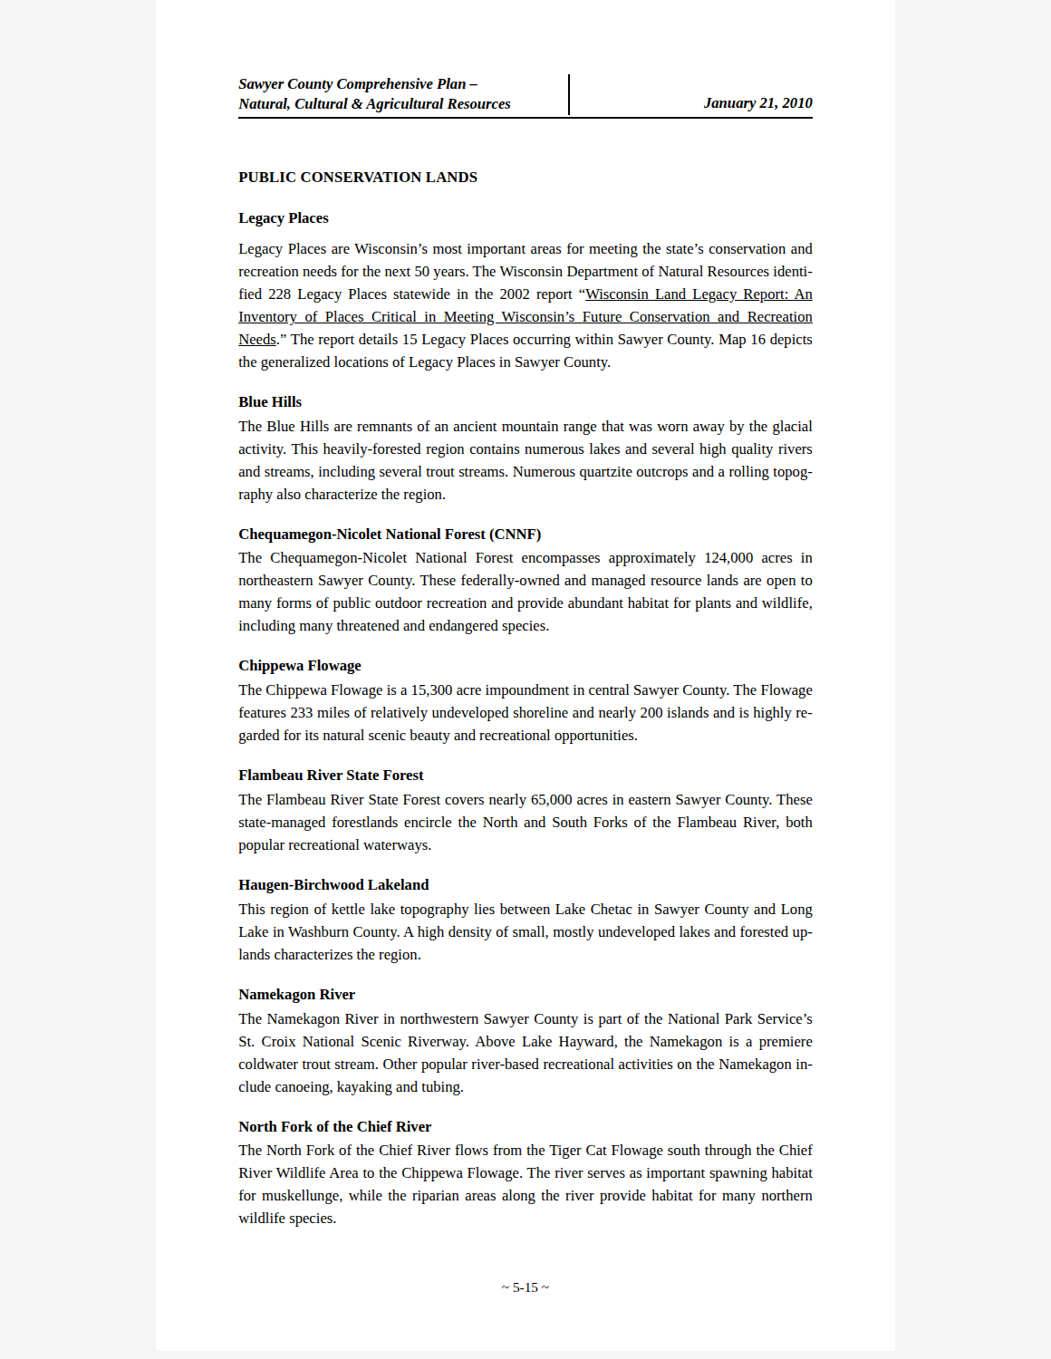Sawyer County Comprehensive Plan –
Natural, Cultural & Agricultural Resources
January 21, 2010
PUBLIC CONSERVATION LANDS
Legacy Places
Legacy Places are Wisconsin’s most important areas for meeting the state’s conservation and recreation needs for the next 50 years. The Wisconsin Department of Natural Resources identified 228 Legacy Places statewide in the 2002 report “Wisconsin Land Legacy Report: An Inventory of Places Critical in Meeting Wisconsin’s Future Conservation and Recreation Needs.” The report details 15 Legacy Places occurring within Sawyer County. Map 16 depicts the generalized locations of Legacy Places in Sawyer County.
Blue Hills
The Blue Hills are remnants of an ancient mountain range that was worn away by the glacial activity. This heavily-forested region contains numerous lakes and several high quality rivers and streams, including several trout streams. Numerous quartzite outcrops and a rolling topography also characterize the region.
Chequamegon-Nicolet National Forest (CNNF)
The Chequamegon-Nicolet National Forest encompasses approximately 124,000 acres in northeastern Sawyer County. These federally-owned and managed resource lands are open to many forms of public outdoor recreation and provide abundant habitat for plants and wildlife, including many threatened and endangered species.
Chippewa Flowage
The Chippewa Flowage is a 15,300 acre impoundment in central Sawyer County. The Flowage features 233 miles of relatively undeveloped shoreline and nearly 200 islands and is highly regarded for its natural scenic beauty and recreational opportunities.
Flambeau River State Forest
The Flambeau River State Forest covers nearly 65,000 acres in eastern Sawyer County. These state-managed forestlands encircle the North and South Forks of the Flambeau River, both popular recreational waterways.
Haugen-Birchwood Lakeland
This region of kettle lake topography lies between Lake Chetac in Sawyer County and Long Lake in Washburn County. A high density of small, mostly undeveloped lakes and forested uplands characterizes the region.
Namekagon River
The Namekagon River in northwestern Sawyer County is part of the National Park Service’s St. Croix National Scenic Riverway. Above Lake Hayward, the Namekagon is a premiere coldwater trout stream. Other popular river-based recreational activities on the Namekagon include canoeing, kayaking and tubing.
North Fork of the Chief River
The North Fork of the Chief River flows from the Tiger Cat Flowage south through the Chief River Wildlife Area to the Chippewa Flowage. The river serves as important spawning habitat for muskellunge, while the riparian areas along the river provide habitat for many northern wildlife species.
~ 5-15 ~